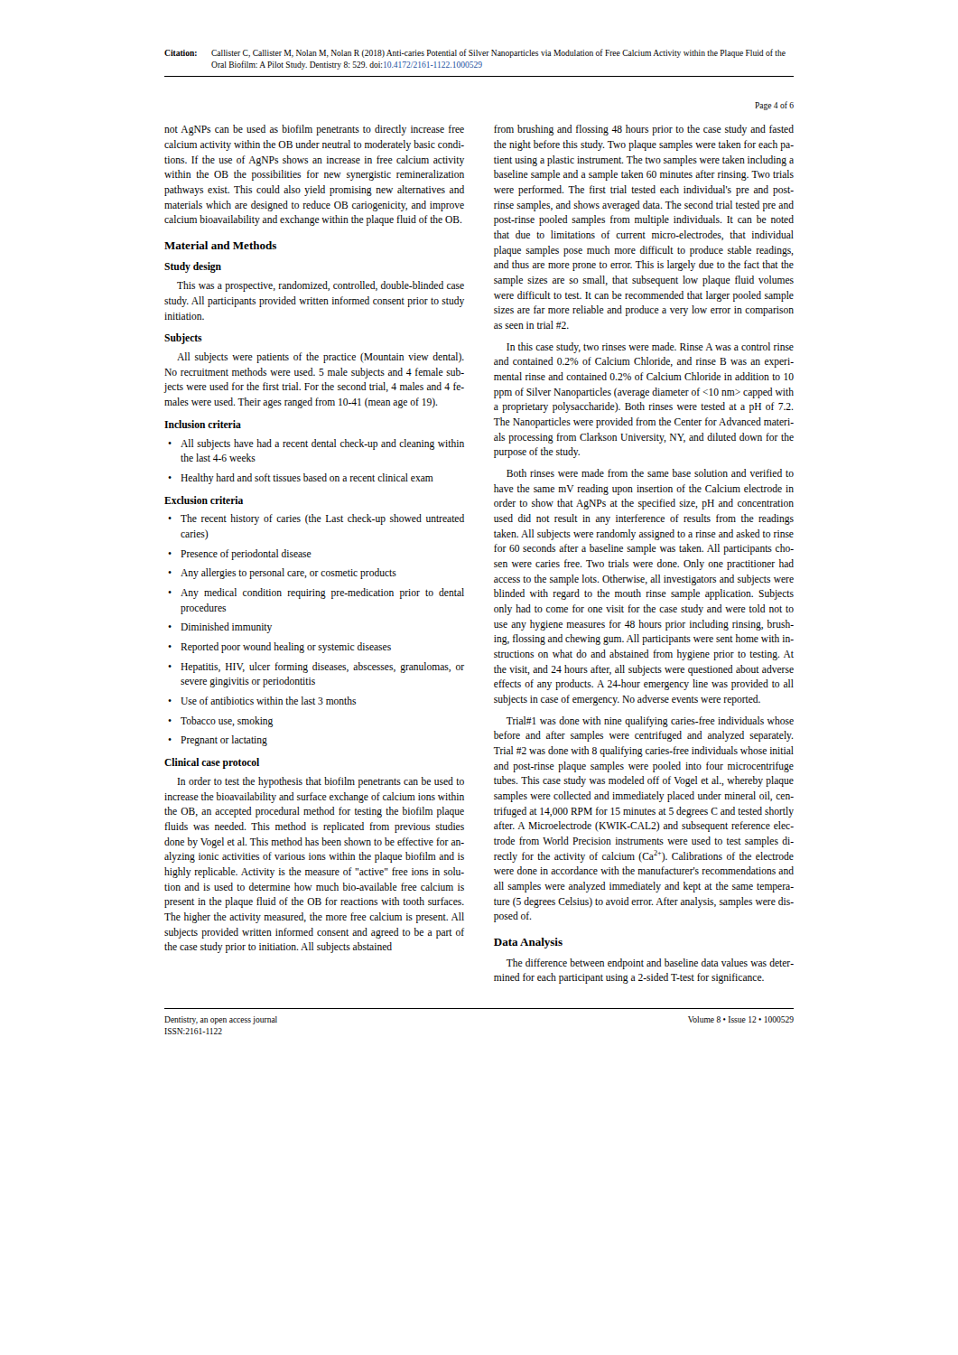Citation: Callister C, Callister M, Nolan M, Nolan R (2018) Anti-caries Potential of Silver Nanoparticles via Modulation of Free Calcium Activity within the Plaque Fluid of the Oral Biofilm: A Pilot Study. Dentistry 8: 529. doi:10.4172/2161-1122.1000529
Page 4 of 6
not AgNPs can be used as biofilm penetrants to directly increase free calcium activity within the OB under neutral to moderately basic conditions. If the use of AgNPs shows an increase in free calcium activity within the OB the possibilities for new synergistic remineralization pathways exist. This could also yield promising new alternatives and materials which are designed to reduce OB cariogenicity, and improve calcium bioavailability and exchange within the plaque fluid of the OB.
Material and Methods
Study design
This was a prospective, randomized, controlled, double-blinded case study. All participants provided written informed consent prior to study initiation.
Subjects
All subjects were patients of the practice (Mountain view dental). No recruitment methods were used. 5 male subjects and 4 female subjects were used for the first trial. For the second trial, 4 males and 4 females were used. Their ages ranged from 10-41 (mean age of 19).
Inclusion criteria
All subjects have had a recent dental check-up and cleaning within the last 4-6 weeks
Healthy hard and soft tissues based on a recent clinical exam
Exclusion criteria
The recent history of caries (the Last check-up showed untreated caries)
Presence of periodontal disease
Any allergies to personal care, or cosmetic products
Any medical condition requiring pre-medication prior to dental procedures
Diminished immunity
Reported poor wound healing or systemic diseases
Hepatitis, HIV, ulcer forming diseases, abscesses, granulomas, or severe gingivitis or periodontitis
Use of antibiotics within the last 3 months
Tobacco use, smoking
Pregnant or lactating
Clinical case protocol
In order to test the hypothesis that biofilm penetrants can be used to increase the bioavailability and surface exchange of calcium ions within the OB, an accepted procedural method for testing the biofilm plaque fluids was needed. This method is replicated from previous studies done by Vogel et al. This method has been shown to be effective for analyzing ionic activities of various ions within the plaque biofilm and is highly replicable. Activity is the measure of "active" free ions in solution and is used to determine how much bio-available free calcium is present in the plaque fluid of the OB for reactions with tooth surfaces. The higher the activity measured, the more free calcium is present. All subjects provided written informed consent and agreed to be a part of the case study prior to initiation. All subjects abstained
from brushing and flossing 48 hours prior to the case study and fasted the night before this study. Two plaque samples were taken for each patient using a plastic instrument. The two samples were taken including a baseline sample and a sample taken 60 minutes after rinsing. Two trials were performed. The first trial tested each individual's pre and post-rinse samples, and shows averaged data. The second trial tested pre and post-rinse pooled samples from multiple individuals. It can be noted that due to limitations of current micro-electrodes, that individual plaque samples pose much more difficult to produce stable readings, and thus are more prone to error. This is largely due to the fact that the sample sizes are so small, that subsequent low plaque fluid volumes were difficult to test. It can be recommended that larger pooled sample sizes are far more reliable and produce a very low error in comparison as seen in trial #2.
In this case study, two rinses were made. Rinse A was a control rinse and contained 0.2% of Calcium Chloride, and rinse B was an experimental rinse and contained 0.2% of Calcium Chloride in addition to 10 ppm of Silver Nanoparticles (average diameter of <10 nm> capped with a proprietary polysaccharide). Both rinses were tested at a pH of 7.2. The Nanoparticles were provided from the Center for Advanced materials processing from Clarkson University, NY, and diluted down for the purpose of the study.
Both rinses were made from the same base solution and verified to have the same mV reading upon insertion of the Calcium electrode in order to show that AgNPs at the specified size, pH and concentration used did not result in any interference of results from the readings taken. All subjects were randomly assigned to a rinse and asked to rinse for 60 seconds after a baseline sample was taken. All participants chosen were caries free. Two trials were done. Only one practitioner had access to the sample lots. Otherwise, all investigators and subjects were blinded with regard to the mouth rinse sample application. Subjects only had to come for one visit for the case study and were told not to use any hygiene measures for 48 hours prior including rinsing, brushing, flossing and chewing gum. All participants were sent home with instructions on what do and abstained from hygiene prior to testing. At the visit, and 24 hours after, all subjects were questioned about adverse effects of any products. A 24-hour emergency line was provided to all subjects in case of emergency. No adverse events were reported.
Trial#1 was done with nine qualifying caries-free individuals whose before and after samples were centrifuged and analyzed separately. Trial #2 was done with 8 qualifying caries-free individuals whose initial and post-rinse plaque samples were pooled into four microcentrifuge tubes. This case study was modeled off of Vogel et al., whereby plaque samples were collected and immediately placed under mineral oil, centrifuged at 14,000 RPM for 15 minutes at 5 degrees C and tested shortly after. A Microelectrode (KWIK-CAL2) and subsequent reference electrode from World Precision instruments were used to test samples directly for the activity of calcium (Ca2+). Calibrations of the electrode were done in accordance with the manufacturer's recommendations and all samples were analyzed immediately and kept at the same temperature (5 degrees Celsius) to avoid error. After analysis, samples were disposed of.
Data Analysis
The difference between endpoint and baseline data values was determined for each participant using a 2-sided T-test for significance.
Dentistry, an open access journal
ISSN:2161-1122
Volume 8 • Issue 12 • 1000529